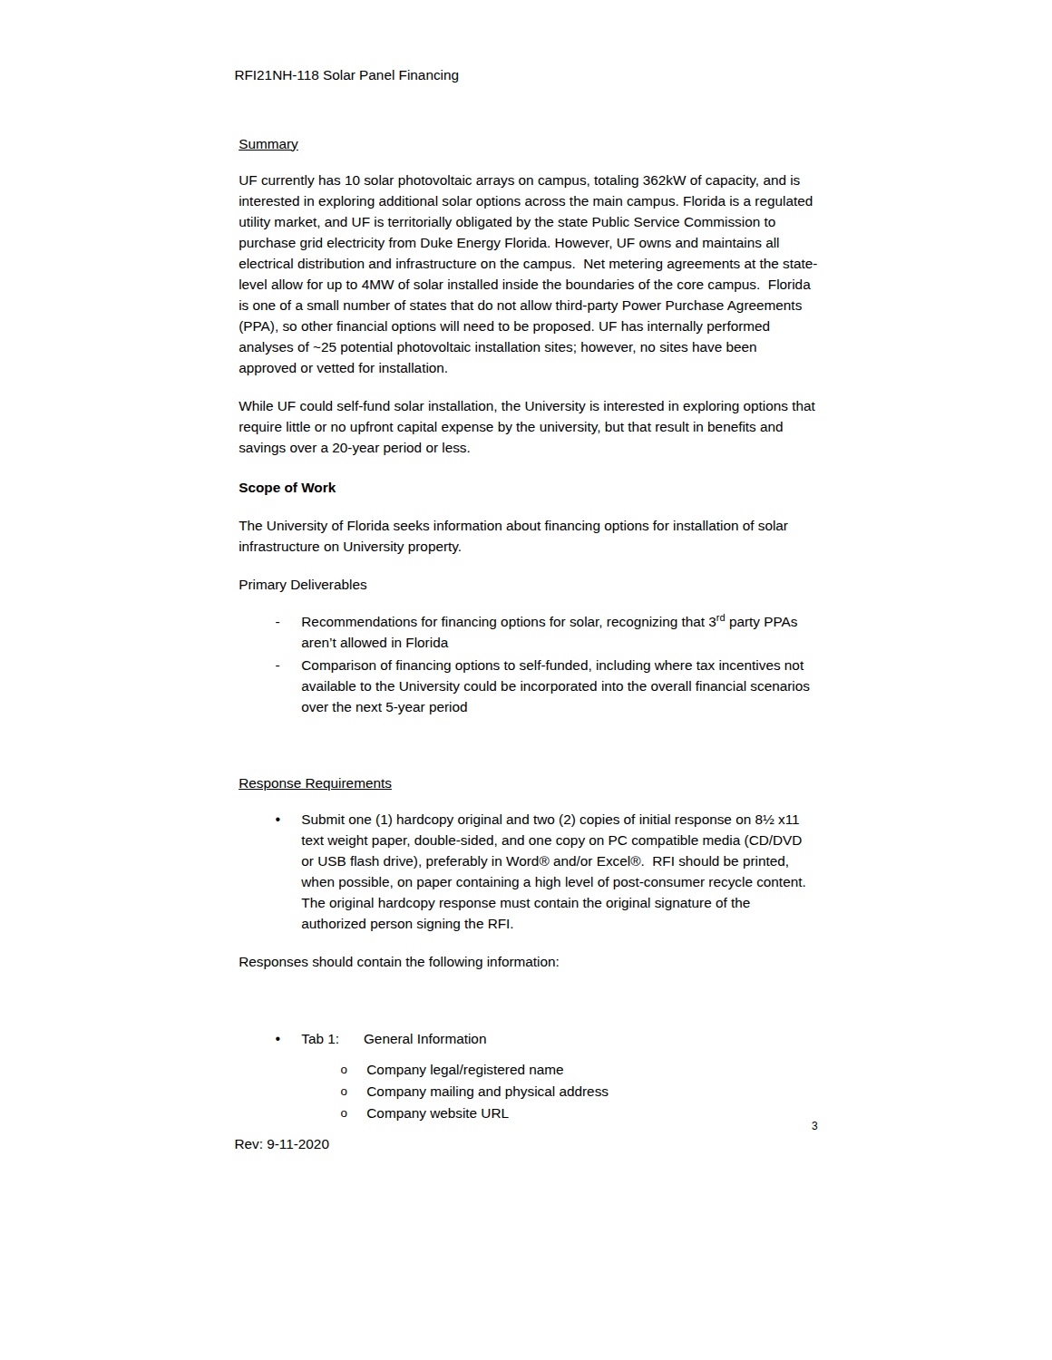RFI21NH-118 Solar Panel Financing
Summary
UF currently has 10 solar photovoltaic arrays on campus, totaling 362kW of capacity, and is interested in exploring additional solar options across the main campus. Florida is a regulated utility market, and UF is territorially obligated by the state Public Service Commission to purchase grid electricity from Duke Energy Florida. However, UF owns and maintains all electrical distribution and infrastructure on the campus. Net metering agreements at the state-level allow for up to 4MW of solar installed inside the boundaries of the core campus. Florida is one of a small number of states that do not allow third-party Power Purchase Agreements (PPA), so other financial options will need to be proposed. UF has internally performed analyses of ~25 potential photovoltaic installation sites; however, no sites have been approved or vetted for installation.
While UF could self-fund solar installation, the University is interested in exploring options that require little or no upfront capital expense by the university, but that result in benefits and savings over a 20-year period or less.
Scope of Work
The University of Florida seeks information about financing options for installation of solar infrastructure on University property.
Primary Deliverables
Recommendations for financing options for solar, recognizing that 3rd party PPAs aren’t allowed in Florida
Comparison of financing options to self-funded, including where tax incentives not available to the University could be incorporated into the overall financial scenarios over the next 5-year period
Response Requirements
Submit one (1) hardcopy original and two (2) copies of initial response on 8½ x11 text weight paper, double-sided, and one copy on PC compatible media (CD/DVD or USB flash drive), preferably in Word® and/or Excel®. RFI should be printed, when possible, on paper containing a high level of post-consumer recycle content. The original hardcopy response must contain the original signature of the authorized person signing the RFI.
Responses should contain the following information:
Tab 1: General Information
Company legal/registered name
Company mailing and physical address
Company website URL
3
Rev: 9-11-2020